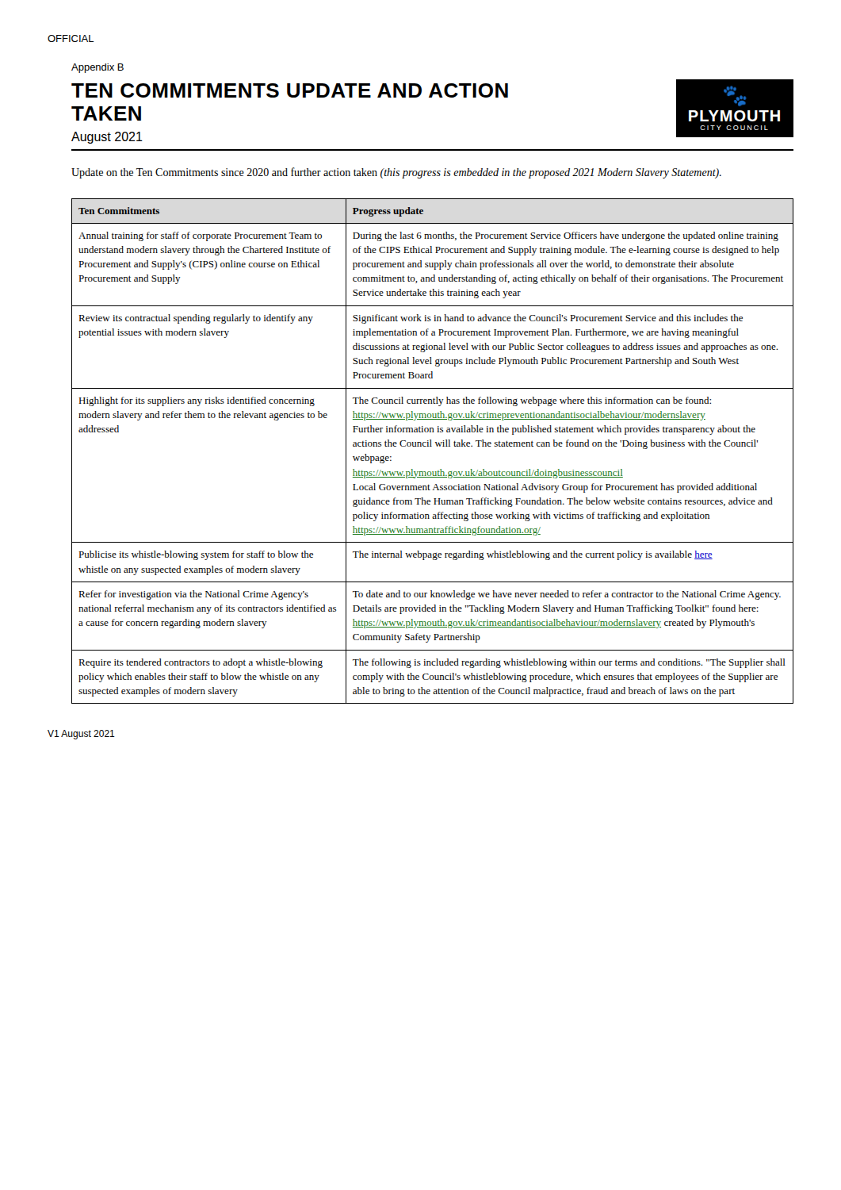OFFICIAL
Appendix B
TEN COMMITMENTS UPDATE AND ACTION
TAKEN
August 2021
🐾 PLYMOUTH CITY COUNCIL
Update on the Ten Commitments since 2020 and further action taken (this progress is embedded in the proposed 2021 Modern Slavery Statement).
| Ten Commitments | Progress update |
| --- | --- |
| Annual training for staff of corporate Procurement Team to understand modern slavery through the Chartered Institute of Procurement and Supply's (CIPS) online course on Ethical Procurement and Supply | During the last 6 months, the Procurement Service Officers have undergone the updated online training of the CIPS Ethical Procurement and Supply training module. The e-learning course is designed to help procurement and supply chain professionals all over the world, to demonstrate their absolute commitment to, and understanding of, acting ethically on behalf of their organisations. The Procurement Service undertake this training each year |
| Review its contractual spending regularly to identify any potential issues with modern slavery | Significant work is in hand to advance the Council's Procurement Service and this includes the implementation of a Procurement Improvement Plan. Furthermore, we are having meaningful discussions at regional level with our Public Sector colleagues to address issues and approaches as one. Such regional level groups include Plymouth Public Procurement Partnership and South West Procurement Board |
| Highlight for its suppliers any risks identified concerning modern slavery and refer them to the relevant agencies to be addressed | The Council currently has the following webpage where this information can be found: https://www.plymouth.gov.uk/crimepreventionandantisocialbehaviour/modernslavery Further information is available in the published statement which provides transparency about the actions the Council will take. The statement can be found on the 'Doing business with the Council' webpage: https://www.plymouth.gov.uk/aboutcouncil/doingbusinesscouncil Local Government Association National Advisory Group for Procurement has provided additional guidance from The Human Trafficking Foundation. The below website contains resources, advice and policy information affecting those working with victims of trafficking and exploitation https://www.humantraffickingfoundation.org/ |
| Publicise its whistle-blowing system for staff to blow the whistle on any suspected examples of modern slavery | The internal webpage regarding whistleblowing and the current policy is available here |
| Refer for investigation via the National Crime Agency's national referral mechanism any of its contractors identified as a cause for concern regarding modern slavery | To date and to our knowledge we have never needed to refer a contractor to the National Crime Agency. Details are provided in the "Tackling Modern Slavery and Human Trafficking Toolkit" found here: https://www.plymouth.gov.uk/crimeandantisocialbehaviour/modernslavery created by Plymouth's Community Safety Partnership |
| Require its tendered contractors to adopt a whistle-blowing policy which enables their staff to blow the whistle on any suspected examples of modern slavery | The following is included regarding whistleblowing within our terms and conditions. "The Supplier shall comply with the Council's whistleblowing procedure, which ensures that employees of the Supplier are able to bring to the attention of the Council malpractice, fraud and breach of laws on the part |
V1 August 2021